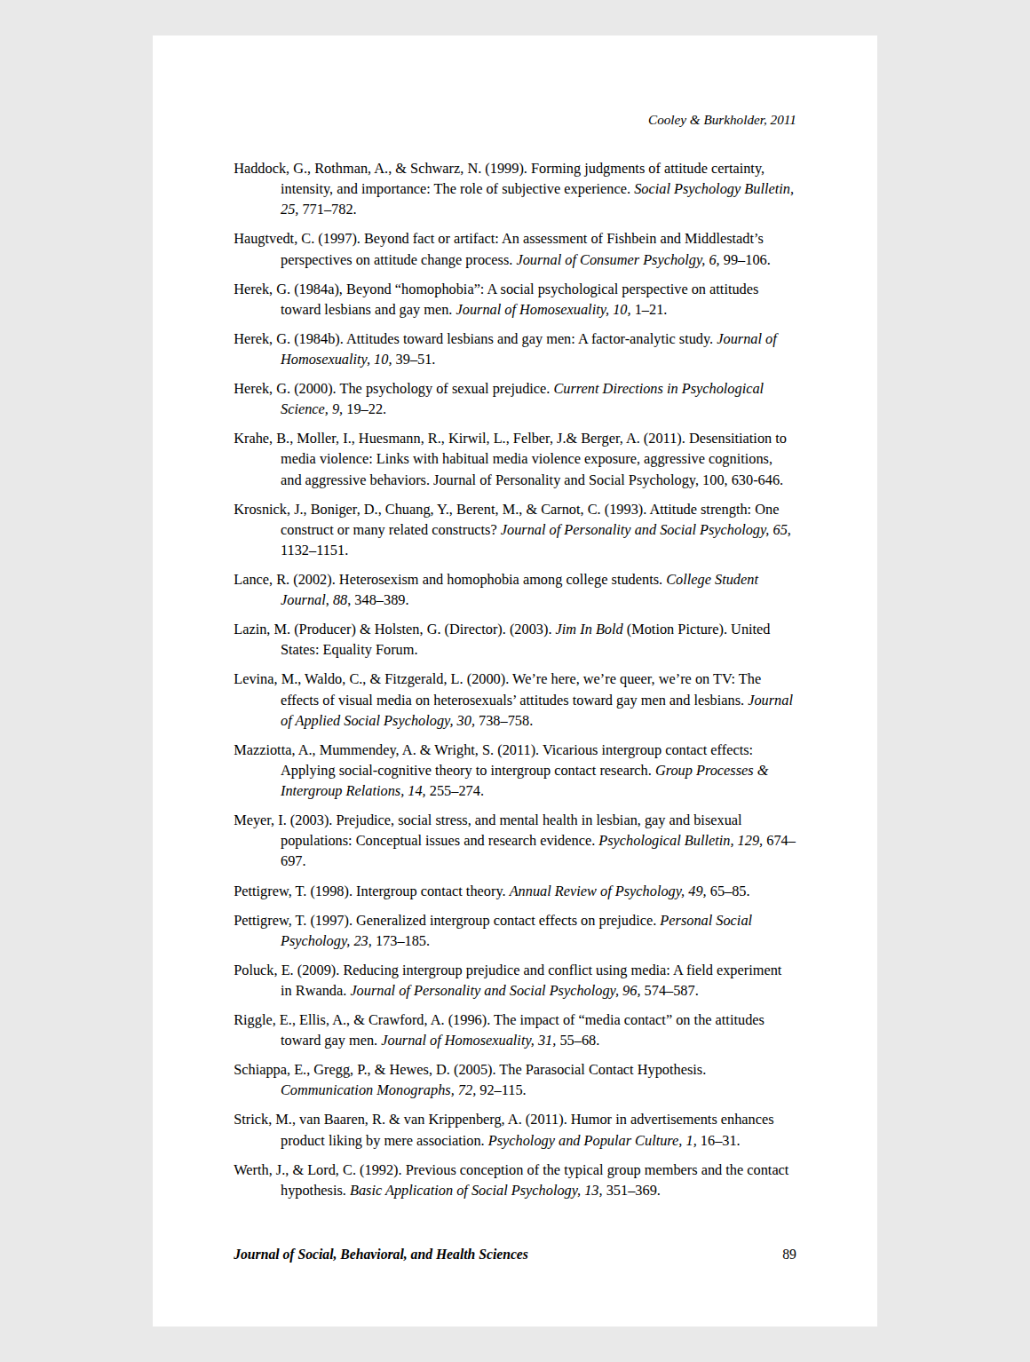Cooley & Burkholder, 2011
Haddock, G., Rothman, A., & Schwarz, N. (1999). Forming judgments of attitude certainty, intensity, and importance: The role of subjective experience. Social Psychology Bulletin, 25, 771–782.
Haugtvedt, C. (1997). Beyond fact or artifact: An assessment of Fishbein and Middlestadt’s perspectives on attitude change process. Journal of Consumer Psycholgy, 6, 99–106.
Herek, G. (1984a), Beyond “homophobia”: A social psychological perspective on attitudes toward lesbians and gay men. Journal of Homosexuality, 10, 1–21.
Herek, G. (1984b). Attitudes toward lesbians and gay men: A factor-analytic study. Journal of Homosexuality, 10, 39–51.
Herek, G. (2000). The psychology of sexual prejudice. Current Directions in Psychological Science, 9, 19–22.
Krahe, B., Moller, I., Huesmann, R., Kirwil, L., Felber, J.& Berger, A. (2011). Desensitiation to media violence: Links with habitual media violence exposure, aggressive cognitions, and aggressive behaviors. Journal of Personality and Social Psychology, 100, 630-646.
Krosnick, J., Boniger, D., Chuang, Y., Berent, M., & Carnot, C. (1993). Attitude strength: One construct or many related constructs? Journal of Personality and Social Psychology, 65, 1132–1151.
Lance, R. (2002). Heterosexism and homophobia among college students. College Student Journal, 88, 348–389.
Lazin, M. (Producer) & Holsten, G. (Director). (2003). Jim In Bold (Motion Picture). United States: Equality Forum.
Levina, M., Waldo, C., & Fitzgerald, L. (2000). We’re here, we’re queer, we’re on TV: The effects of visual media on heterosexuals’ attitudes toward gay men and lesbians. Journal of Applied Social Psychology, 30, 738–758.
Mazziotta, A., Mummendey, A. & Wright, S. (2011). Vicarious intergroup contact effects: Applying social-cognitive theory to intergroup contact research. Group Processes & Intergroup Relations, 14, 255–274.
Meyer, I. (2003). Prejudice, social stress, and mental health in lesbian, gay and bisexual populations: Conceptual issues and research evidence. Psychological Bulletin, 129, 674–697.
Pettigrew, T. (1998). Intergroup contact theory. Annual Review of Psychology, 49, 65–85.
Pettigrew, T. (1997). Generalized intergroup contact effects on prejudice. Personal Social Psychology, 23, 173–185.
Poluck, E. (2009). Reducing intergroup prejudice and conflict using media: A field experiment in Rwanda. Journal of Personality and Social Psychology, 96, 574–587.
Riggle, E., Ellis, A., & Crawford, A. (1996). The impact of “media contact” on the attitudes toward gay men. Journal of Homosexuality, 31, 55–68.
Schiappa, E., Gregg, P., & Hewes, D. (2005). The Parasocial Contact Hypothesis. Communication Monographs, 72, 92–115.
Strick, M., van Baaren, R. & van Krippenberg, A. (2011). Humor in advertisements enhances product liking by mere association. Psychology and Popular Culture, 1, 16–31.
Werth, J., & Lord, C. (1992). Previous conception of the typical group members and the contact hypothesis. Basic Application of Social Psychology, 13, 351–369.
Journal of Social, Behavioral, and Health Sciences 89